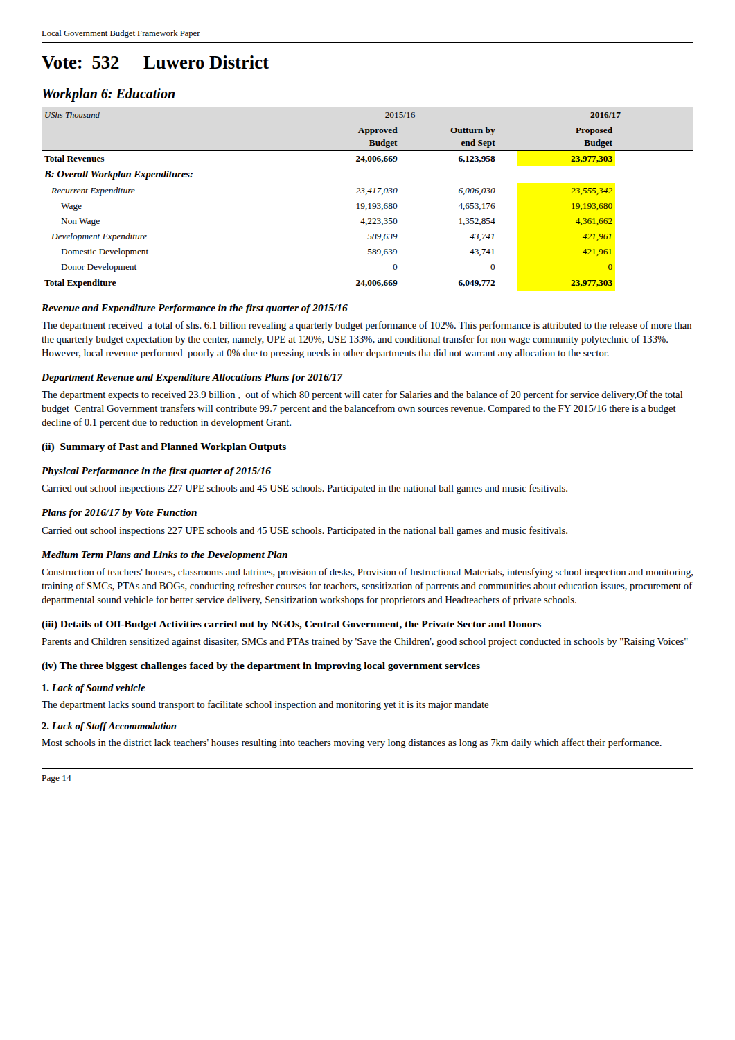Local Government Budget Framework Paper
Vote: 532 Luwero District
Workplan 6: Education
| UShs Thousand | 2015/16 | | 2016/17 |
| | Approved Budget | Outturn by end Sept | | Proposed Budget | |
| Total Revenues | 24,006,669 | 6,123,958 | | 23,977,303 | |
| B: Overall Workplan Expenditures: |
| Recurrent Expenditure | 23,417,030 | 6,006,030 | | 23,555,342 | |
| Wage | 19,193,680 | 4,653,176 | | 19,193,680 | |
| Non Wage | 4,223,350 | 1,352,854 | | 4,361,662 | |
| Development Expenditure | 589,639 | 43,741 | | 421,961 | |
| Domestic Development | 589,639 | 43,741 | | 421,961 | |
| Donor Development | 0 | 0 | | 0 | |
| Total Expenditure | 24,006,669 | 6,049,772 | | 23,977,303 | |
Revenue and Expenditure Performance in the first quarter of 2015/16
The department received a total of shs. 6.1 billion revealing a quarterly budget performance of 102%. This performance is attributed to the release of more than the quarterly budget expectation by the center, namely, UPE at 120%, USE 133%, and conditional transfer for non wage community polytechnic of 133%. However, local revenue performed poorly at 0% due to pressing needs in other departments tha did not warrant any allocation to the sector.
Department Revenue and Expenditure Allocations Plans for 2016/17
The department expects to received 23.9 billion , out of which 80 percent will cater for Salaries and the balance of 20 percent for service delivery,Of the total budget Central Government transfers will contribute 99.7 percent and the balancefrom own sources revenue. Compared to the FY 2015/16 there is a budget decline of 0.1 percent due to reduction in development Grant.
(ii) Summary of Past and Planned Workplan Outputs
Physical Performance in the first quarter of 2015/16
Carried out school inspections 227 UPE schools and 45 USE schools. Participated in the national ball games and music fesitivals.
Plans for 2016/17 by Vote Function
Carried out school inspections 227 UPE schools and 45 USE schools. Participated in the national ball games and music fesitivals.
Medium Term Plans and Links to the Development Plan
Construction of teachers' houses, classrooms and latrines, provision of desks, Provision of Instructional Materials, intensfying school inspection and monitoring, training of SMCs, PTAs and BOGs, conducting refresher courses for teachers, sensitization of parrents and communities about education issues, procurement of departmental sound vehicle for better service delivery, Sensitization workshops for proprietors and Headteachers of private schools.
(iii) Details of Off-Budget Activities carried out by NGOs, Central Government, the Private Sector and Donors
Parents and Children sensitized against disasiter, SMCs and PTAs trained by 'Save the Children', good school project conducted in schools by "Raising Voices"
(iv) The three biggest challenges faced by the department in improving local government services
1. Lack of Sound vehicle
The department lacks sound transport to facilitate school inspection and monitoring yet it is its major mandate
2. Lack of Staff Accommodation
Most schools in the district lack teachers' houses resulting into teachers moving very long distances as long as 7km daily which affect their performance.
Page 14